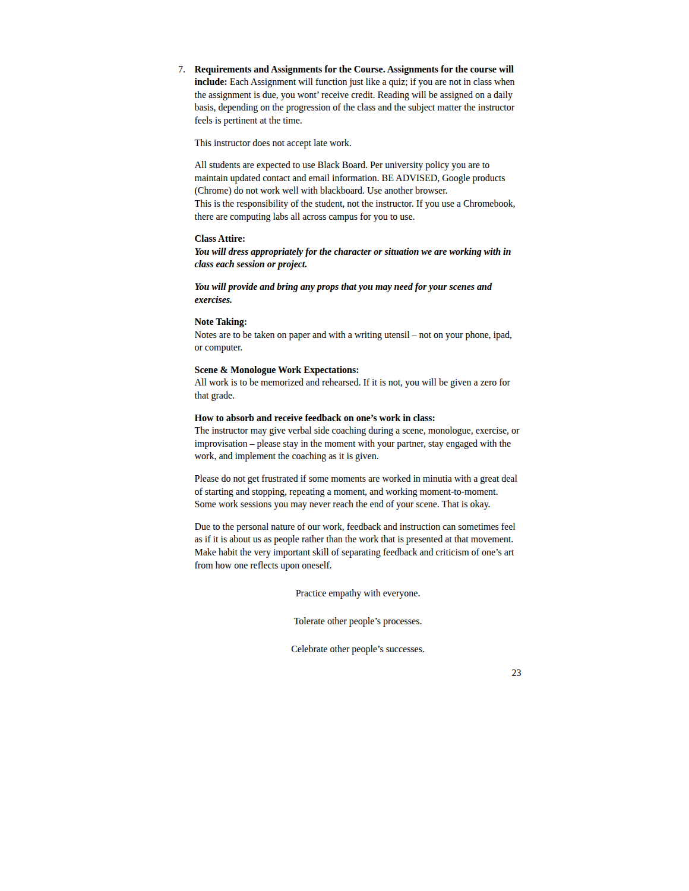Requirements and Assignments for the Course. Assignments for the course will include: Each Assignment will function just like a quiz; if you are not in class when the assignment is due, you wont’ receive credit. Reading will be assigned on a daily basis, depending on the progression of the class and the subject matter the instructor feels is pertinent at the time.
This instructor does not accept late work.
All students are expected to use Black Board. Per university policy you are to maintain updated contact and email information. BE ADVISED, Google products (Chrome) do not work well with blackboard. Use another browser.
This is the responsibility of the student, not the instructor. If you use a Chromebook, there are computing labs all across campus for you to use.
Class Attire:
You will dress appropriately for the character or situation we are working with in class each session or project.
You will provide and bring any props that you may need for your scenes and exercises.
Note Taking:
Notes are to be taken on paper and with a writing utensil – not on your phone, ipad, or computer.
Scene & Monologue Work Expectations:
All work is to be memorized and rehearsed. If it is not, you will be given a zero for that grade.
How to absorb and receive feedback on one’s work in class:
The instructor may give verbal side coaching during a scene, monologue, exercise, or improvisation – please stay in the moment with your partner, stay engaged with the work, and implement the coaching as it is given.
Please do not get frustrated if some moments are worked in minutia with a great deal of starting and stopping, repeating a moment, and working moment-to-moment. Some work sessions you may never reach the end of your scene. That is okay.
Due to the personal nature of our work, feedback and instruction can sometimes feel as if it is about us as people rather than the work that is presented at that movement. Make habit the very important skill of separating feedback and criticism of one’s art from how one reflects upon oneself.
Practice empathy with everyone.
Tolerate other people’s processes.
Celebrate other people’s successes.
23